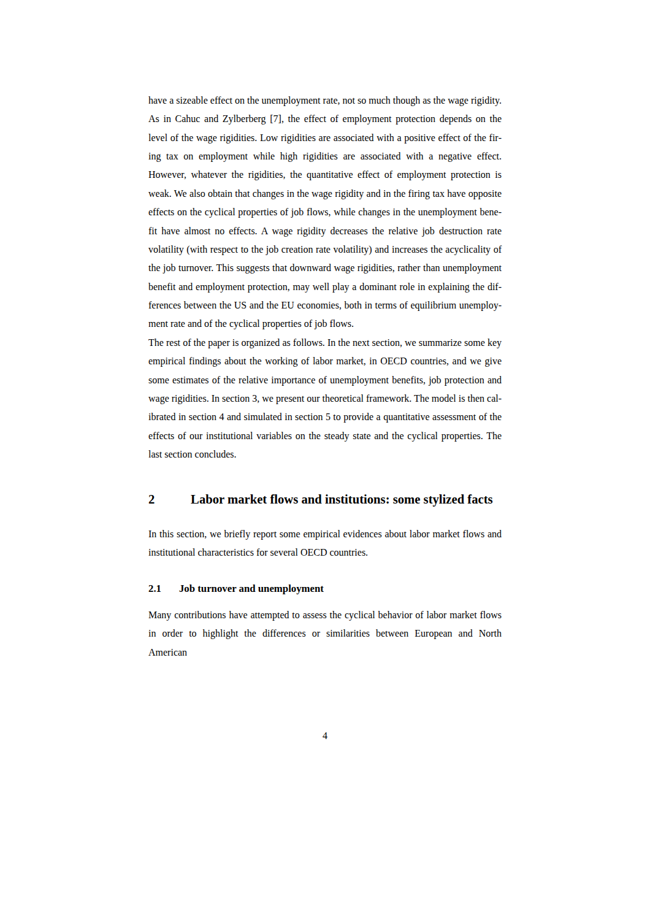have a sizeable effect on the unemployment rate, not so much though as the wage rigidity. As in Cahuc and Zylberberg [7], the effect of employment protection depends on the level of the wage rigidities. Low rigidities are associated with a positive effect of the firing tax on employment while high rigidities are associated with a negative effect. However, whatever the rigidities, the quantitative effect of employment protection is weak. We also obtain that changes in the wage rigidity and in the firing tax have opposite effects on the cyclical properties of job flows, while changes in the unemployment benefit have almost no effects. A wage rigidity decreases the relative job destruction rate volatility (with respect to the job creation rate volatility) and increases the acyclicality of the job turnover. This suggests that downward wage rigidities, rather than unemployment benefit and employment protection, may well play a dominant role in explaining the differences between the US and the EU economies, both in terms of equilibrium unemployment rate and of the cyclical properties of job flows.
The rest of the paper is organized as follows. In the next section, we summarize some key empirical findings about the working of labor market, in OECD countries, and we give some estimates of the relative importance of unemployment benefits, job protection and wage rigidities. In section 3, we present our theoretical framework. The model is then calibrated in section 4 and simulated in section 5 to provide a quantitative assessment of the effects of our institutional variables on the steady state and the cyclical properties. The last section concludes.
2 Labor market flows and institutions: some stylized facts
In this section, we briefly report some empirical evidences about labor market flows and institutional characteristics for several OECD countries.
2.1 Job turnover and unemployment
Many contributions have attempted to assess the cyclical behavior of labor market flows in order to highlight the differences or similarities between European and North American
4